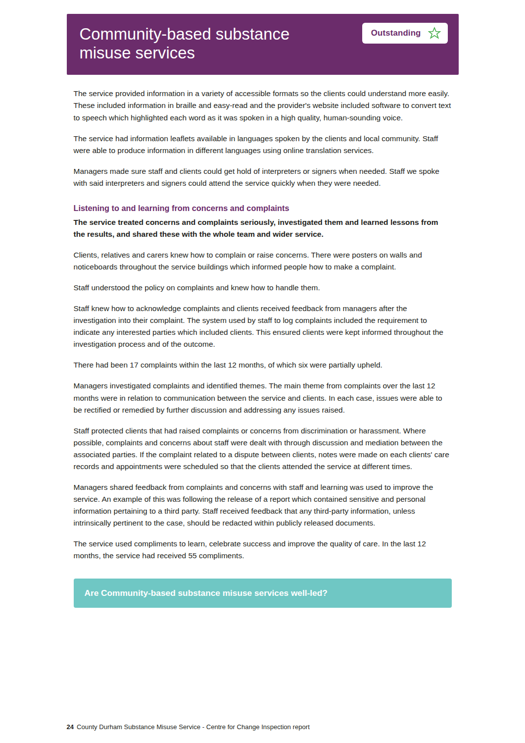Community-based substance
misuse services
Outstanding
The service provided information in a variety of accessible formats so the clients could understand more easily. These included information in braille and easy-read and the provider's website included software to convert text to speech which highlighted each word as it was spoken in a high quality, human-sounding voice.
The service had information leaflets available in languages spoken by the clients and local community. Staff were able to produce information in different languages using online translation services.
Managers made sure staff and clients could get hold of interpreters or signers when needed. Staff we spoke with said interpreters and signers could attend the service quickly when they were needed.
Listening to and learning from concerns and complaints
The service treated concerns and complaints seriously, investigated them and learned lessons from the results, and shared these with the whole team and wider service.
Clients, relatives and carers knew how to complain or raise concerns. There were posters on walls and noticeboards throughout the service buildings which informed people how to make a complaint.
Staff understood the policy on complaints and knew how to handle them.
Staff knew how to acknowledge complaints and clients received feedback from managers after the investigation into their complaint. The system used by staff to log complaints included the requirement to indicate any interested parties which included clients. This ensured clients were kept informed throughout the investigation process and of the outcome.
There had been 17 complaints within the last 12 months, of which six were partially upheld.
Managers investigated complaints and identified themes. The main theme from complaints over the last 12 months were in relation to communication between the service and clients. In each case, issues were able to be rectified or remedied by further discussion and addressing any issues raised.
Staff protected clients that had raised complaints or concerns from discrimination or harassment. Where possible, complaints and concerns about staff were dealt with through discussion and mediation between the associated parties. If the complaint related to a dispute between clients, notes were made on each clients' care records and appointments were scheduled so that the clients attended the service at different times.
Managers shared feedback from complaints and concerns with staff and learning was used to improve the service. An example of this was following the release of a report which contained sensitive and personal information pertaining to a third party. Staff received feedback that any third-party information, unless intrinsically pertinent to the case, should be redacted within publicly released documents.
The service used compliments to learn, celebrate success and improve the quality of care. In the last 12 months, the service had received 55 compliments.
Are Community-based substance misuse services well-led?
24 County Durham Substance Misuse Service - Centre for Change Inspection report